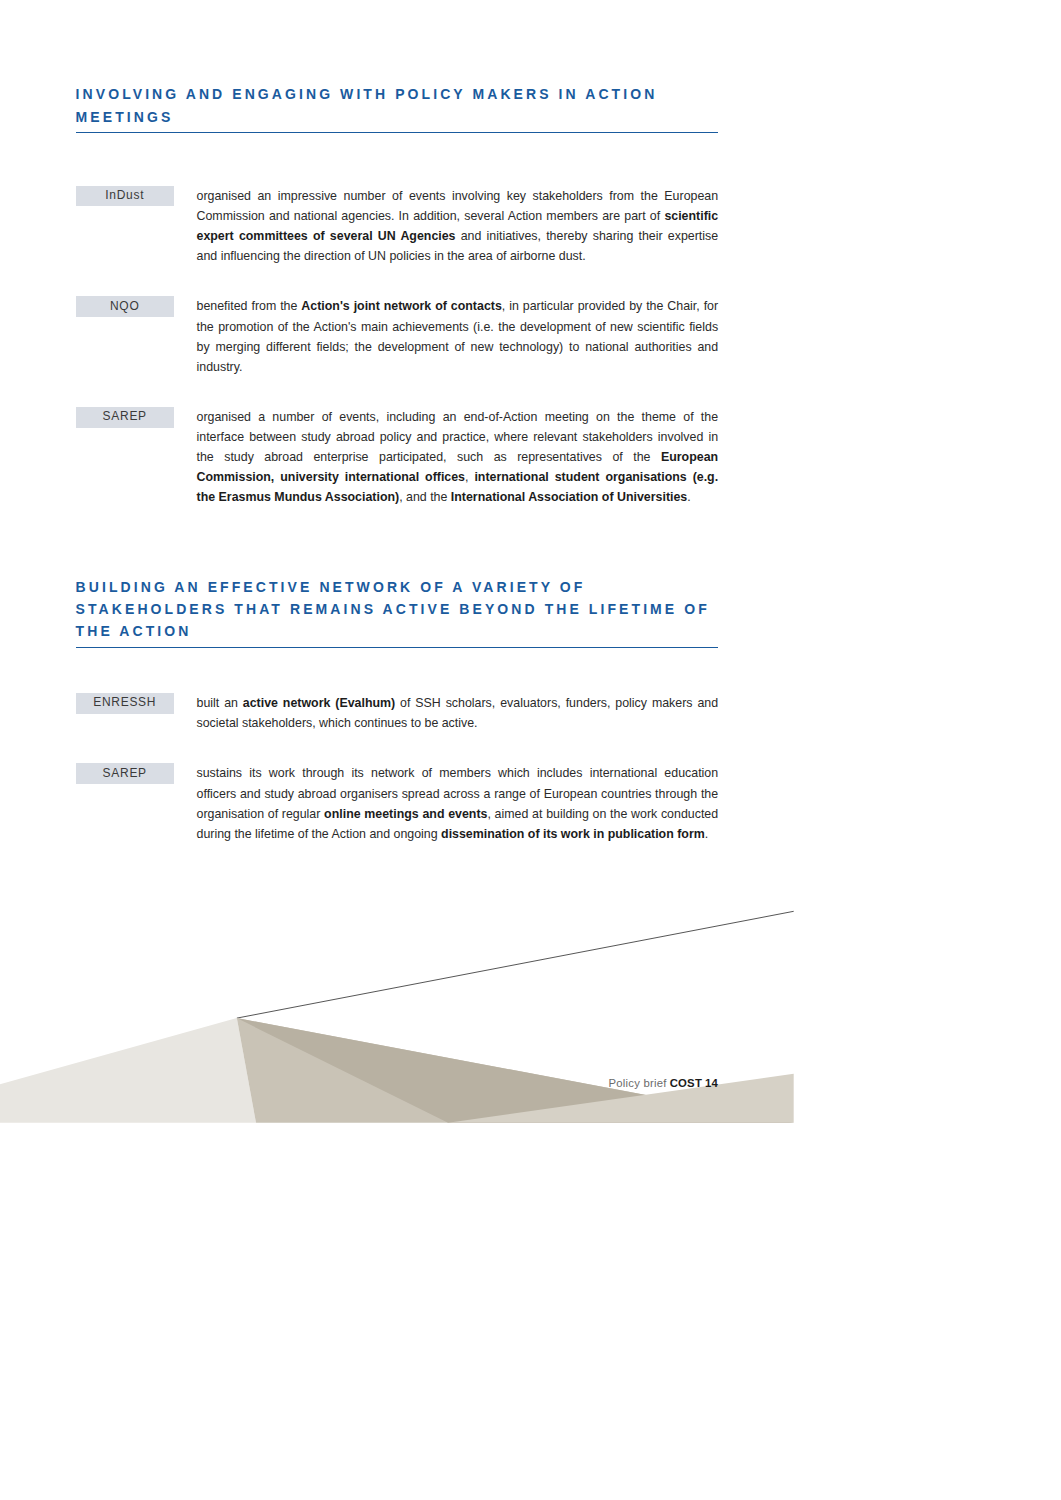Involving and engaging with policy makers in Action meetings
InDust
organised an impressive number of events involving key stakeholders from the European Commission and national agencies. In addition, several Action members are part of scientific expert committees of several UN Agencies and initiatives, thereby sharing their expertise and influencing the direction of UN policies in the area of airborne dust.
NQO
benefited from the Action's joint network of contacts, in particular provided by the Chair, for the promotion of the Action's main achievements (i.e. the development of new scientific fields by merging different fields; the development of new technology) to national authorities and industry.
SAREP
organised a number of events, including an end-of-Action meeting on the theme of the interface between study abroad policy and practice, where relevant stakeholders involved in the study abroad enterprise participated, such as representatives of the European Commission, university international offices, international student organisations (e.g. the Erasmus Mundus Association), and the International Association of Universities.
Building an effective network of a variety of stakeholders that remains active beyond the lifetime of the Action
ENRESSH
built an active network (Evalhum) of SSH scholars, evaluators, funders, policy makers and societal stakeholders, which continues to be active.
SAREP
sustains its work through its network of members which includes international education officers and study abroad organisers spread across a range of European countries through the organisation of regular online meetings and events, aimed at building on the work conducted during the lifetime of the Action and ongoing dissemination of its work in publication form.
Policy brief COST 14